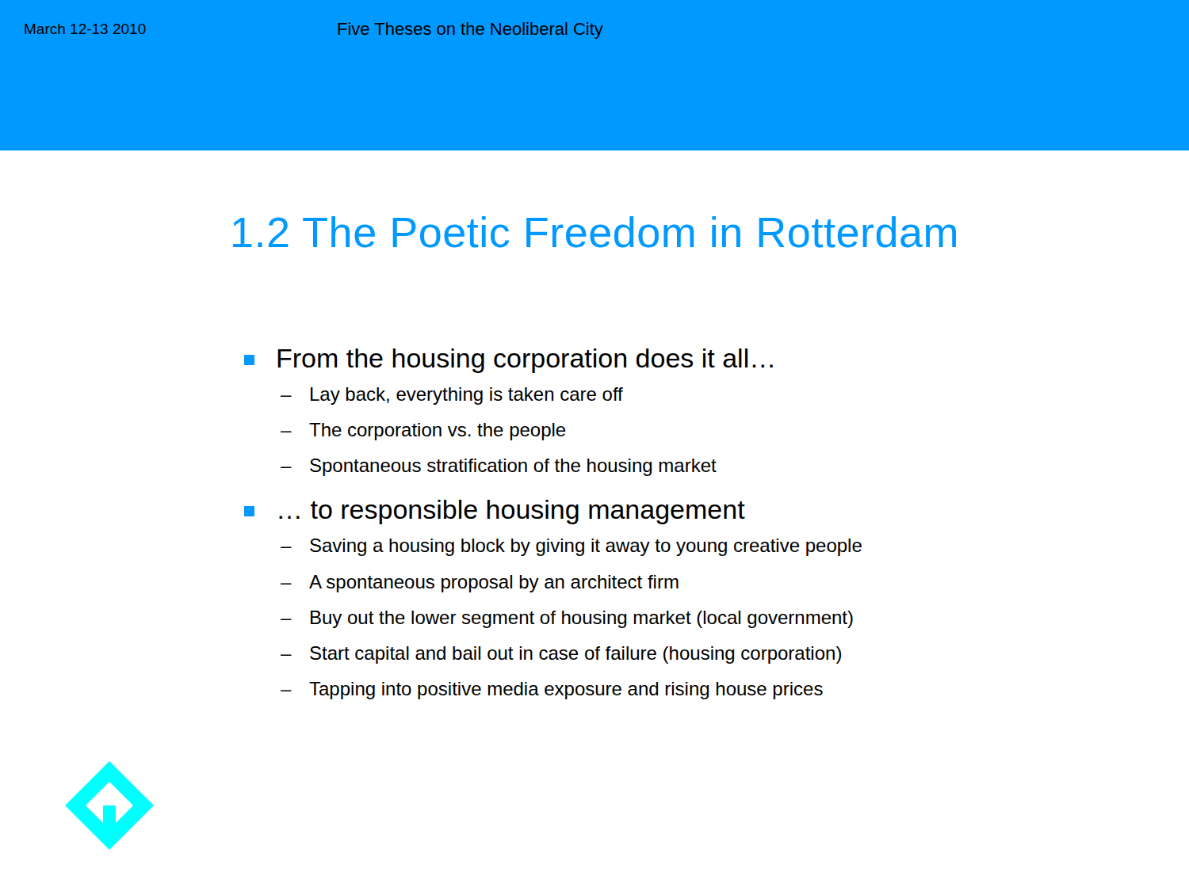March 12-13 2010
Five Theses on the Neoliberal City
1.2 The Poetic Freedom in Rotterdam
From the housing corporation does it all…
Lay back, everything is taken care off
The corporation vs. the people
Spontaneous stratification of the housing market
… to responsible housing management
Saving a housing block by giving it away to young creative people
A spontaneous proposal by an architect firm
Buy out the lower segment of housing market (local government)
Start capital and bail out in case of failure (housing corporation)
Tapping into positive media exposure and rising house prices